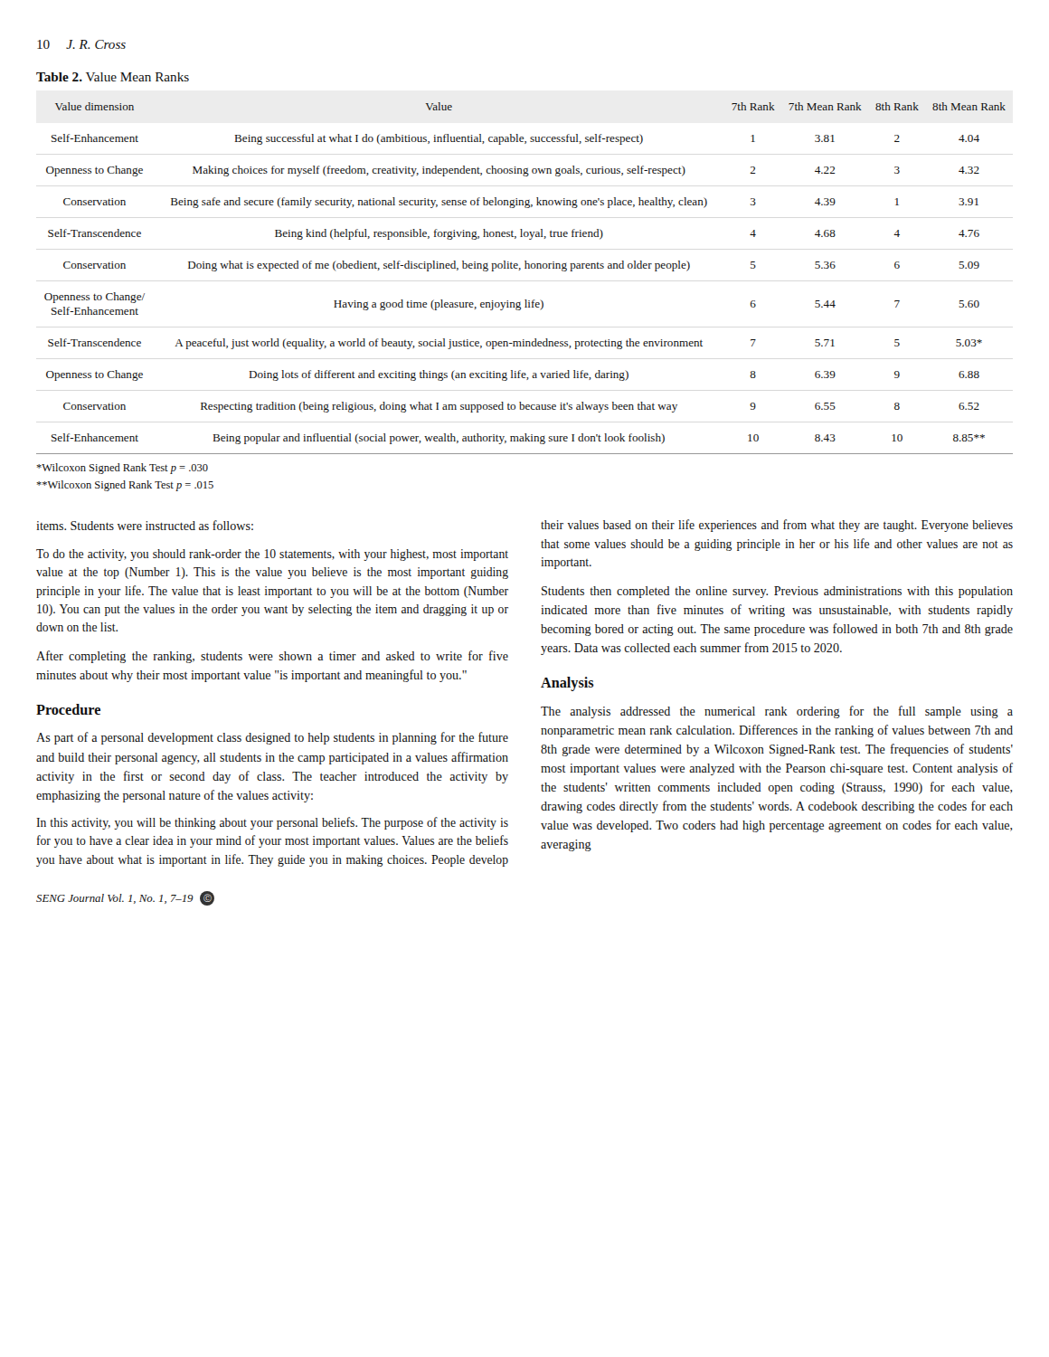10 J. R. Cross
Table 2. Value Mean Ranks
| Value dimension | Value | 7th Rank | 7th Mean Rank | 8th Rank | 8th Mean Rank |
| --- | --- | --- | --- | --- | --- |
| Self-Enhancement | Being successful at what I do (ambitious, influential, capable, successful, self-respect) | 1 | 3.81 | 2 | 4.04 |
| Openness to Change | Making choices for myself (freedom, creativity, independent, choosing own goals, curious, self-respect) | 2 | 4.22 | 3 | 4.32 |
| Conservation | Being safe and secure (family security, national security, sense of belonging, knowing one's place, healthy, clean) | 3 | 4.39 | 1 | 3.91 |
| Self-Transcendence | Being kind (helpful, responsible, forgiving, honest, loyal, true friend) | 4 | 4.68 | 4 | 4.76 |
| Conservation | Doing what is expected of me (obedient, self-disciplined, being polite, honoring parents and older people) | 5 | 5.36 | 6 | 5.09 |
| Openness to Change/ Self-Enhancement | Having a good time (pleasure, enjoying life) | 6 | 5.44 | 7 | 5.60 |
| Self-Transcendence | A peaceful, just world (equality, a world of beauty, social justice, open-mindedness, protecting the environment | 7 | 5.71 | 5 | 5.03* |
| Openness to Change | Doing lots of different and exciting things (an exciting life, a varied life, daring) | 8 | 6.39 | 9 | 6.88 |
| Conservation | Respecting tradition (being religious, doing what I am supposed to because it's always been that way | 9 | 6.55 | 8 | 6.52 |
| Self-Enhancement | Being popular and influential (social power, wealth, authority, making sure I don't look foolish) | 10 | 8.43 | 10 | 8.85** |
*Wilcoxon Signed Rank Test p = .030
**Wilcoxon Signed Rank Test p = .015
items. Students were instructed as follows:
To do the activity, you should rank-order the 10 statements, with your highest, most important value at the top (Number 1). This is the value you believe is the most important guiding principle in your life. The value that is least important to you will be at the bottom (Number 10). You can put the values in the order you want by selecting the item and dragging it up or down on the list.
After completing the ranking, students were shown a timer and asked to write for five minutes about why their most important value "is important and meaningful to you."
Procedure
As part of a personal development class designed to help students in planning for the future and build their personal agency, all students in the camp participated in a values affirmation activity in the first or second day of class. The teacher introduced the activity by emphasizing the personal nature of the values activity:
In this activity, you will be thinking about your personal beliefs. The purpose of the activity is for you to have a clear idea in your mind of your most important values. Values are the beliefs you have about what is important in life. They guide you in making choices. People develop their values based on their life experiences and from what they are taught. Everyone believes that some values should be a guiding principle in her or his life and other values are not as important.
Students then completed the online survey. Previous administrations with this population indicated more than five minutes of writing was unsustainable, with students rapidly becoming bored or acting out. The same procedure was followed in both 7th and 8th grade years. Data was collected each summer from 2015 to 2020.
Analysis
The analysis addressed the numerical rank ordering for the full sample using a nonparametric mean rank calculation. Differences in the ranking of values between 7th and 8th grade were determined by a Wilcoxon Signed-Rank test. The frequencies of students' most important values were analyzed with the Pearson chi-square test. Content analysis of the students' written comments included open coding (Strauss, 1990) for each value, drawing codes directly from the students' words. A codebook describing the codes for each value was developed. Two coders had high percentage agreement on codes for each value, averaging
SENG Journal Vol. 1, No. 1, 7–19 Ⓒ